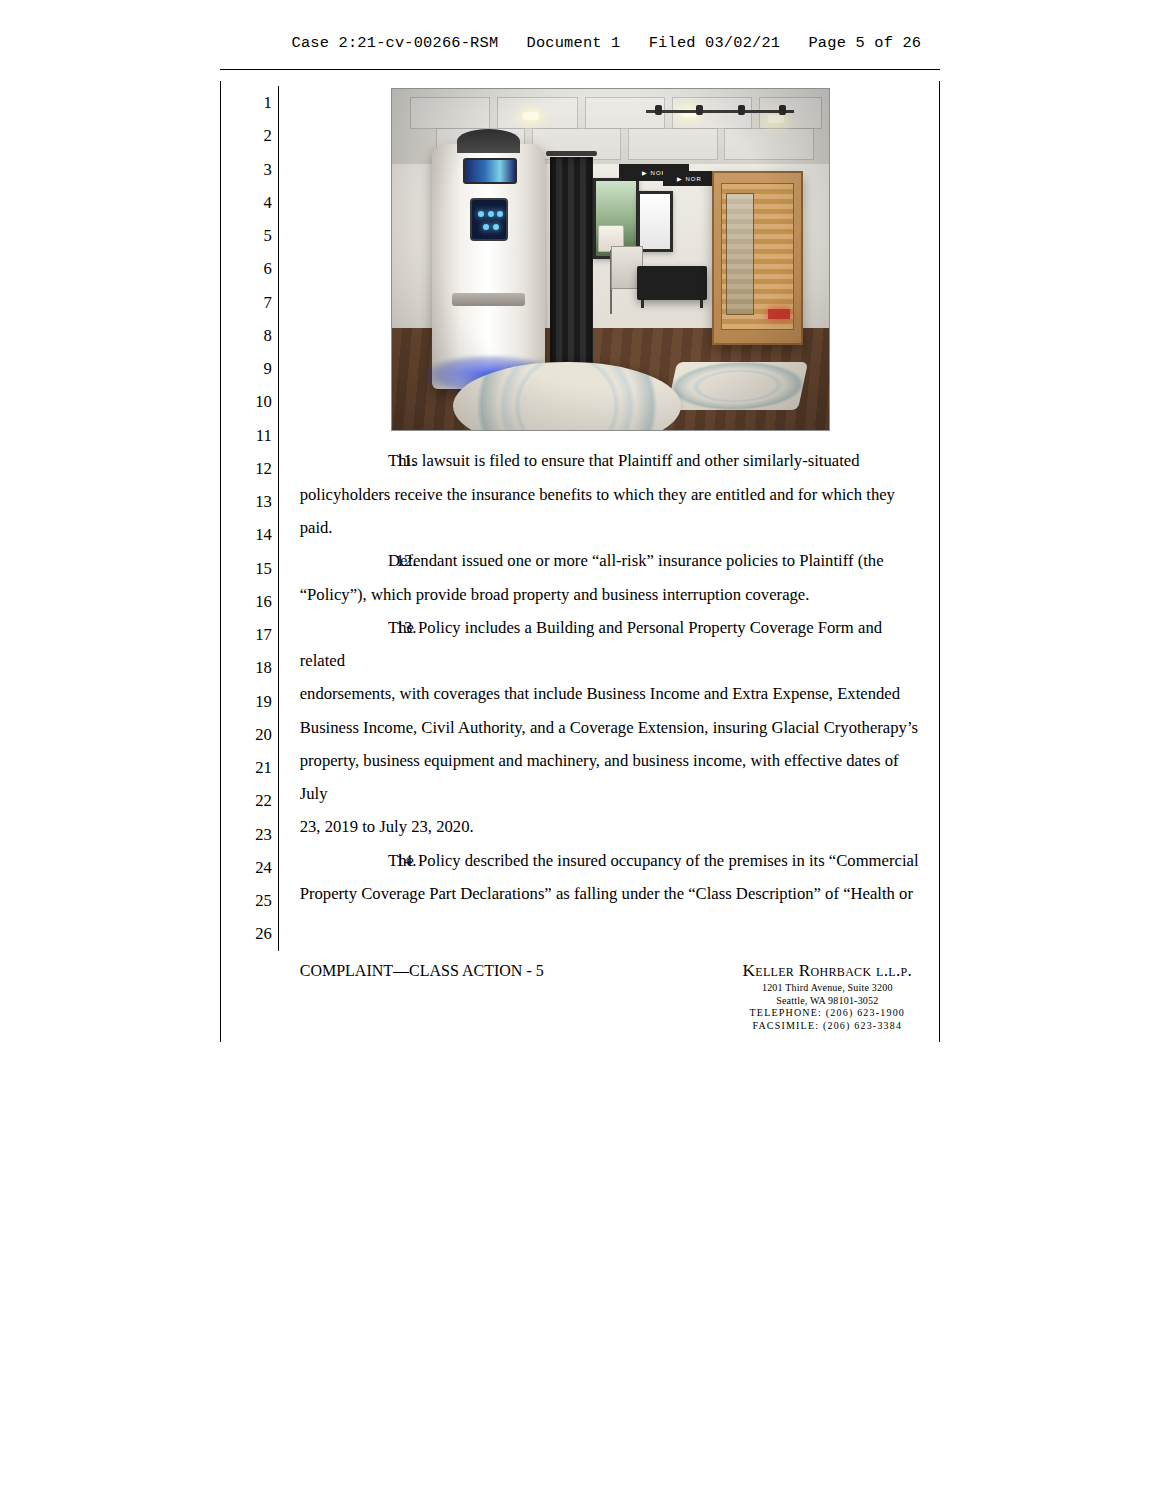Case 2:21-cv-00266-RSM Document 1 Filed 03/02/21 Page 5 of 26
1
2
3
4
5
6
7
8
9
10
11
12
13
14
15
16
17
18
19
20
21
22
23
24
25
26
▶ NOR
▶ NOR
11. This lawsuit is filed to ensure that Plaintiff and other similarly-situated
policyholders receive the insurance benefits to which they are entitled and for which they paid.
12. Defendant issued one or more “all-risk” insurance policies to Plaintiff (the
“Policy”), which provide broad property and business interruption coverage.
13. The Policy includes a Building and Personal Property Coverage Form and related
endorsements, with coverages that include Business Income and Extra Expense, Extended
Business Income, Civil Authority, and a Coverage Extension, insuring Glacial Cryotherapy’s
property, business equipment and machinery, and business income, with effective dates of July
23, 2019 to July 23, 2020.
14. The Policy described the insured occupancy of the premises in its “Commercial
Property Coverage Part Declarations” as falling under the “Class Description” of “Health or
COMPLAINT—CLASS ACTION - 5
Keller Rohrback l.l.p.
1201 Third Avenue, Suite 3200
Seattle, WA 98101-3052
TELEPHONE: (206) 623-1900
FACSIMILE: (206) 623-3384